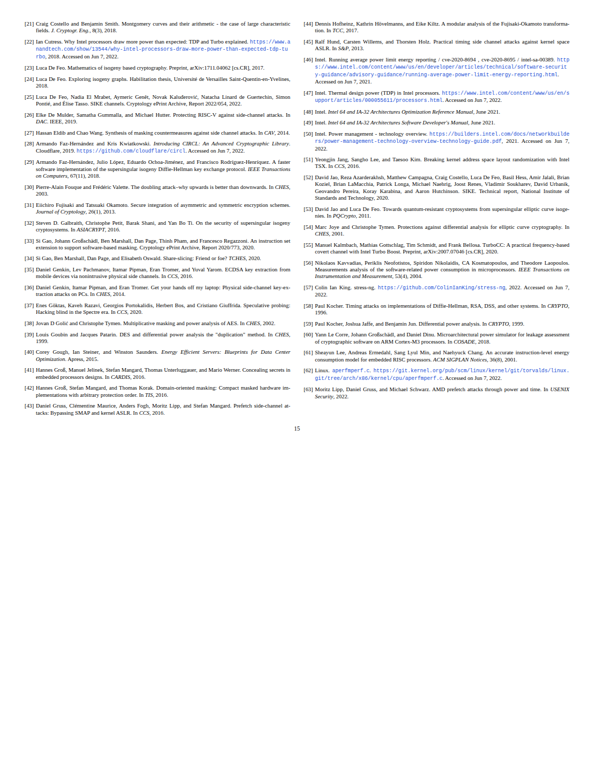[21]
Craig Costello and Benjamin Smith. Montgomery curves and their arithmetic - the case of large characteristic fields. J. Cryptogr. Eng., 8(3), 2018.
[22]
Ian Cutress. Why Intel processors draw more power than expected: TDP and Turbo explained. https://www.anandtech.com/show/13544/why-intel-processors-draw-more-power-than-expected-tdp-turbo, 2018. Accessed on Jun 7, 2022.
[23]
Luca De Feo. Mathematics of isogeny based cryptography. Preprint, arXiv:1711.04062 [cs.CR], 2017.
[24]
Luca De Feo. Exploring isogeny graphs. Habilitation thesis, Université de Versailles Saint-Quentin-en-Yvelines, 2018.
[25]
Luca De Feo, Nadia El Mrabet, Aymeric Genêt, Novak Kaluđerović, Natacha Linard de Guertechin, Simon Pontié, and Élise Tasso. SIKE channels. Cryptology ePrint Archive, Report 2022/054, 2022.
[26]
Elke De Mulder, Samatha Gummalla, and Michael Hutter. Protecting RISC-V against side-channel attacks. In DAC. IEEE, 2019.
[27]
Hassan Eldib and Chao Wang. Synthesis of masking countermeasures against side channel attacks. In CAV, 2014.
[28]
Armando Faz-Hernández and Kris Kwiatkowski. Introducing CIRCL: An Advanced Cryptographic Library. Cloudflare, 2019. https://github.com/cloudflare/circl. Accessed on Jun 7, 2022.
[29]
Armando Faz-Hernández, Julio López, Eduardo Ochoa-Jiménez, and Francisco Rodríguez-Henríquez. A faster software implementation of the supersingular isogeny Diffie-Hellman key exchange protocol. IEEE Transactions on Computers, 67(11), 2018.
[30]
Pierre-Alain Fouque and Frédéric Valette. The doubling attack–why upwards is better than downwards. In CHES, 2003.
[31]
Eiichiro Fujisaki and Tatsuaki Okamoto. Secure integration of asymmetric and symmetric encryption schemes. Journal of Cryptology, 26(1), 2013.
[32]
Steven D. Galbraith, Christophe Petit, Barak Shani, and Yan Bo Ti. On the security of supersingular isogeny cryptosystems. In ASIACRYPT, 2016.
[33]
Si Gao, Johann Großschädl, Ben Marshall, Dan Page, Thinh Pham, and Francesco Regazzoni. An instruction set extension to support software-based masking. Cryptology ePrint Archive, Report 2020/773, 2020.
[34]
Si Gao, Ben Marshall, Dan Page, and Elisabeth Oswald. Share-slicing: Friend or foe? TCHES, 2020.
[35]
Daniel Genkin, Lev Pachmanov, Itamar Pipman, Eran Tromer, and Yuval Yarom. ECDSA key extraction from mobile devices via nonintrusive physical side channels. In CCS, 2016.
[36]
Daniel Genkin, Itamar Pipman, and Eran Tromer. Get your hands off my laptop: Physical side-channel key-extraction attacks on PCs. In CHES, 2014.
[37]
Enes Göktas, Kaveh Razavi, Georgios Portokalidis, Herbert Bos, and Cristiano Giuffrida. Speculative probing: Hacking blind in the Spectre era. In CCS, 2020.
[38]
Jovan D Golić and Christophe Tymen. Multiplicative masking and power analysis of AES. In CHES, 2002.
[39]
Louis Goubin and Jacques Patarin. DES and differential power analysis the "duplication" method. In CHES, 1999.
[40]
Corey Gough, Ian Steiner, and Winston Saunders. Energy Efficient Servers: Blueprints for Data Center Optimization. Apress, 2015.
[41]
Hannes Groß, Manuel Jelinek, Stefan Mangard, Thomas Unterluggauer, and Mario Werner. Concealing secrets in embedded processors designs. In CARDIS, 2016.
[42]
Hannes Groß, Stefan Mangard, and Thomas Korak. Domain-oriented masking: Compact masked hardware implementations with arbitrary protection order. In TIS, 2016.
[43]
Daniel Gruss, Clémentine Maurice, Anders Fogh, Moritz Lipp, and Stefan Mangard. Prefetch side-channel attacks: Bypassing SMAP and kernel ASLR. In CCS, 2016.
[44]
Dennis Hofheinz, Kathrin Hövelmanns, and Eike Kiltz. A modular analysis of the Fujisaki-Okamoto transformation. In TCC, 2017.
[45]
Ralf Hund, Carsten Willems, and Thorsten Holz. Practical timing side channel attacks against kernel space ASLR. In S&P, 2013.
[46]
Intel. Running average power limit energy reporting / cve-2020-8694 , cve-2020-8695 / intel-sa-00389. https://www.intel.com/content/www/us/en/developer/articles/technical/software-security-guidance/advisory-guidance/running-average-power-limit-energy-reporting.html. Accessed on Jun 7, 2021.
[47]
Intel. Thermal design power (TDP) in Intel processors. https://www.intel.com/content/www/us/en/support/articles/000055611/processors.html. Accessed on Jun 7, 2022.
[48]
Intel. Intel 64 and IA-32 Architectures Optimization Reference Manual, June 2021.
[49]
Intel. Intel 64 and IA-32 Architectures Software Developer's Manual, June 2021.
[50]
Intel. Power management - technology overview. https://builders.intel.com/docs/networkbuilders/power-management-technology-overview-technology-guide.pdf, 2021. Accessed on Jun 7, 2022.
[51]
Yeongjin Jang, Sangho Lee, and Taesoo Kim. Breaking kernel address space layout randomization with Intel TSX. In CCS, 2016.
[52]
David Jao, Reza Azarderakhsh, Matthew Campagna, Craig Costello, Luca De Feo, Basil Hess, Amir Jalali, Brian Koziel, Brian LaMacchia, Patrick Longa, Michael Naehrig, Joost Renes, Vladimir Soukharev, David Urbanik, Geovandro Pereira, Koray Karabina, and Aaron Hutchinson. SIKE. Technical report, National Institute of Standards and Technology, 2020.
[53]
David Jao and Luca De Feo. Towards quantum-resistant cryptosystems from supersingular elliptic curve isogenies. In PQCrypto, 2011.
[54]
Marc Joye and Christophe Tymen. Protections against differential analysis for elliptic curve cryptography. In CHES, 2001.
[55]
Manuel Kalmbach, Mathias Gottschlag, Tim Schmidt, and Frank Bellosa. TurboCC: A practical frequency-based covert channel with Intel Turbo Boost. Preprint, arXiv:2007.07046 [cs.CR], 2020.
[56]
Nikolaos Kavvadias, Periklis Neofotistos, Spiridon Nikolaidis, CA Kosmatopoulos, and Theodore Laopoulos. Measurements analysis of the software-related power consumption in microprocessors. IEEE Transactions on Instrumentation and Measurement, 53(4), 2004.
[57]
Colin Ian King. stress-ng. https://github.com/ColinIanKing/stress-ng, 2022. Accessed on Jun 7, 2022.
[58]
Paul Kocher. Timing attacks on implementations of Diffie-Hellman, RSA, DSS, and other systems. In CRYPTO, 1996.
[59]
Paul Kocher, Joshua Jaffe, and Benjamin Jun. Differential power analysis. In CRYPTO, 1999.
[60]
Yann Le Corre, Johann Großschädl, and Daniel Dinu. Microarchitectural power simulator for leakage assessment of cryptographic software on ARM Cortex-M3 processors. In COSADE, 2018.
[61]
Sheayun Lee, Andreas Ermedahl, Sang Lyul Min, and Naehyuck Chang. An accurate instruction-level energy consumption model for embedded RISC processors. ACM SIGPLAN Notices, 36(8), 2001.
[62]
Linux. aperfmperf.c. https://git.kernel.org/pub/scm/linux/kernel/git/torvalds/linux.git/tree/arch/x86/kernel/cpu/aperfmperf.c. Accessed on Jun 7, 2022.
[63]
Moritz Lipp, Daniel Gruss, and Michael Schwarz. AMD prefetch attacks through power and time. In USENIX Security, 2022.
15